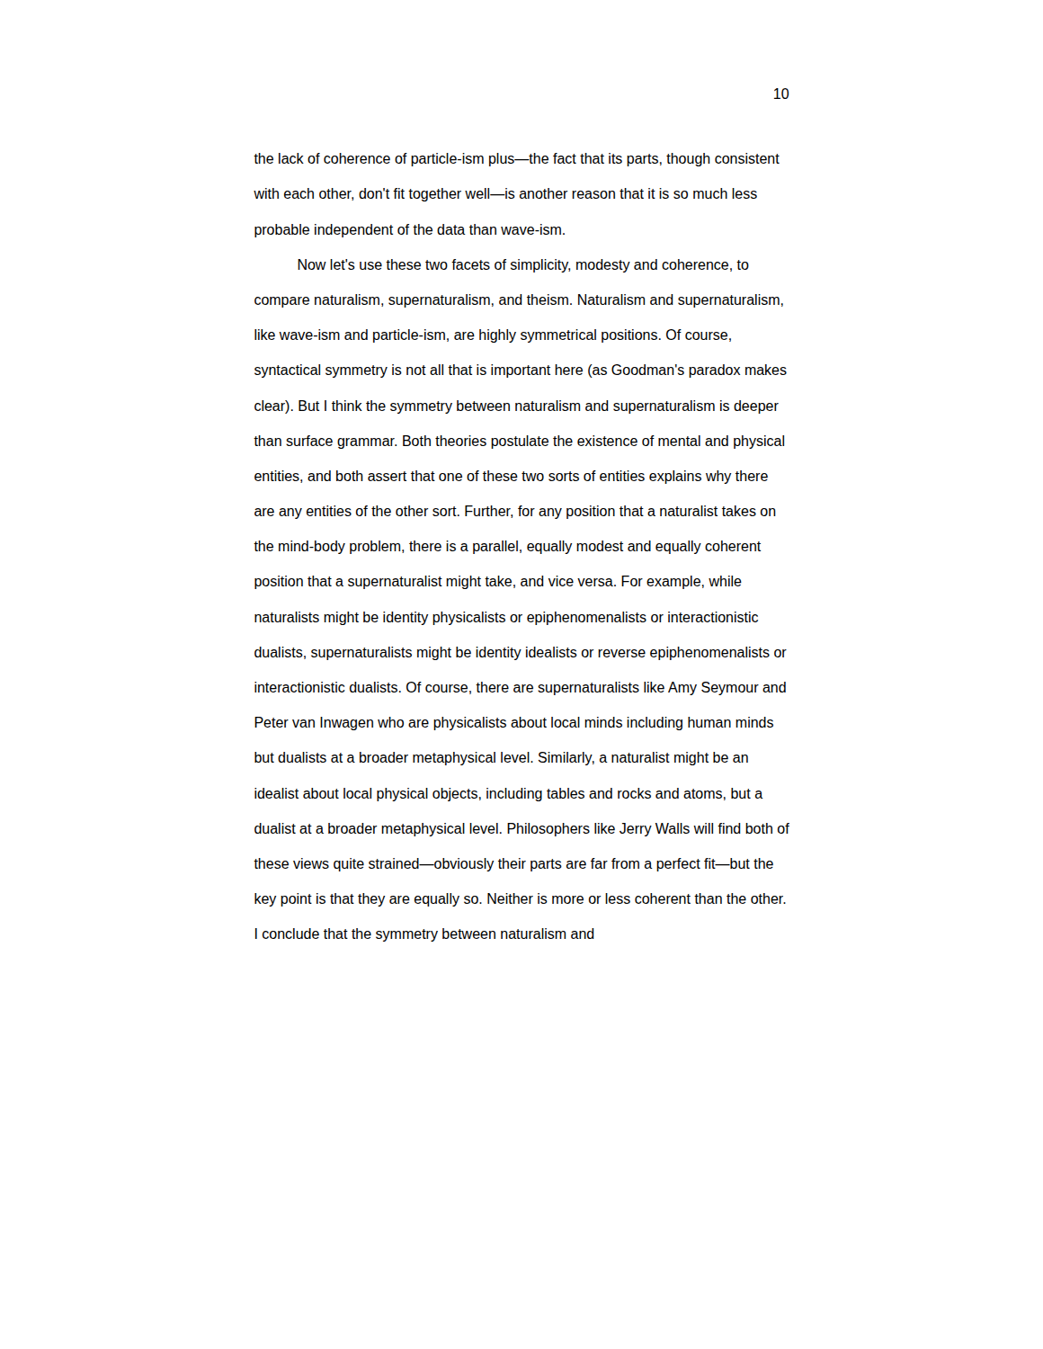10
the lack of coherence of particle-ism plus—the fact that its parts, though consistent with each other, don't fit together well—is another reason that it is so much less probable independent of the data than wave-ism.
Now let's use these two facets of simplicity, modesty and coherence, to compare naturalism, supernaturalism, and theism. Naturalism and supernaturalism, like wave-ism and particle-ism, are highly symmetrical positions. Of course, syntactical symmetry is not all that is important here (as Goodman's paradox makes clear). But I think the symmetry between naturalism and supernaturalism is deeper than surface grammar. Both theories postulate the existence of mental and physical entities, and both assert that one of these two sorts of entities explains why there are any entities of the other sort. Further, for any position that a naturalist takes on the mind-body problem, there is a parallel, equally modest and equally coherent position that a supernaturalist might take, and vice versa. For example, while naturalists might be identity physicalists or epiphenomenalists or interactionistic dualists, supernaturalists might be identity idealists or reverse epiphenomenalists or interactionistic dualists. Of course, there are supernaturalists like Amy Seymour and Peter van Inwagen who are physicalists about local minds including human minds but dualists at a broader metaphysical level. Similarly, a naturalist might be an idealist about local physical objects, including tables and rocks and atoms, but a dualist at a broader metaphysical level. Philosophers like Jerry Walls will find both of these views quite strained—obviously their parts are far from a perfect fit—but the key point is that they are equally so. Neither is more or less coherent than the other. I conclude that the symmetry between naturalism and